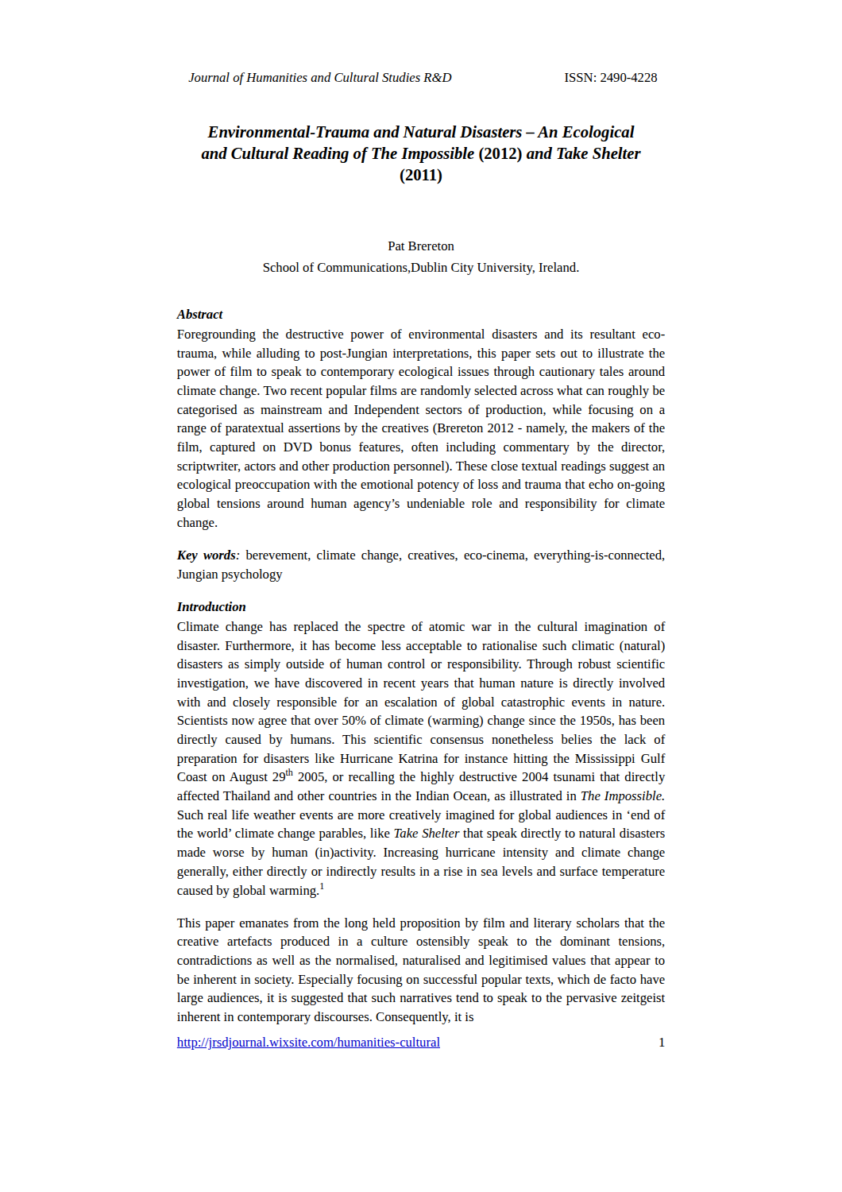Journal of Humanities and Cultural Studies R&D ISSN: 2490-4228
Environmental-Trauma and Natural Disasters – An Ecological and Cultural Reading of The Impossible (2012) and Take Shelter (2011)
Pat Brereton
School of Communications,Dublin City University, Ireland.
Abstract
Foregrounding the destructive power of environmental disasters and its resultant eco-trauma, while alluding to post-Jungian interpretations, this paper sets out to illustrate the power of film to speak to contemporary ecological issues through cautionary tales around climate change. Two recent popular films are randomly selected across what can roughly be categorised as mainstream and Independent sectors of production, while focusing on a range of paratextual assertions by the creatives (Brereton 2012 - namely, the makers of the film, captured on DVD bonus features, often including commentary by the director, scriptwriter, actors and other production personnel). These close textual readings suggest an ecological preoccupation with the emotional potency of loss and trauma that echo on-going global tensions around human agency’s undeniable role and responsibility for climate change.
Key words: berevement, climate change, creatives, eco-cinema, everything-is-connected, Jungian psychology
Introduction
Climate change has replaced the spectre of atomic war in the cultural imagination of disaster. Furthermore, it has become less acceptable to rationalise such climatic (natural) disasters as simply outside of human control or responsibility. Through robust scientific investigation, we have discovered in recent years that human nature is directly involved with and closely responsible for an escalation of global catastrophic events in nature. Scientists now agree that over 50% of climate (warming) change since the 1950s, has been directly caused by humans. This scientific consensus nonetheless belies the lack of preparation for disasters like Hurricane Katrina for instance hitting the Mississippi Gulf Coast on August 29th 2005, or recalling the highly destructive 2004 tsunami that directly affected Thailand and other countries in the Indian Ocean, as illustrated in The Impossible. Such real life weather events are more creatively imagined for global audiences in ‘end of the world’ climate change parables, like Take Shelter that speak directly to natural disasters made worse by human (in)activity. Increasing hurricane intensity and climate change generally, either directly or indirectly results in a rise in sea levels and surface temperature caused by global warming.1
This paper emanates from the long held proposition by film and literary scholars that the creative artefacts produced in a culture ostensibly speak to the dominant tensions, contradictions as well as the normalised, naturalised and legitimised values that appear to be inherent in society. Especially focusing on successful popular texts, which de facto have large audiences, it is suggested that such narratives tend to speak to the pervasive zeitgeist inherent in contemporary discourses. Consequently, it is
http://jrsdjournal.wixsite.com/humanities-cultural 1